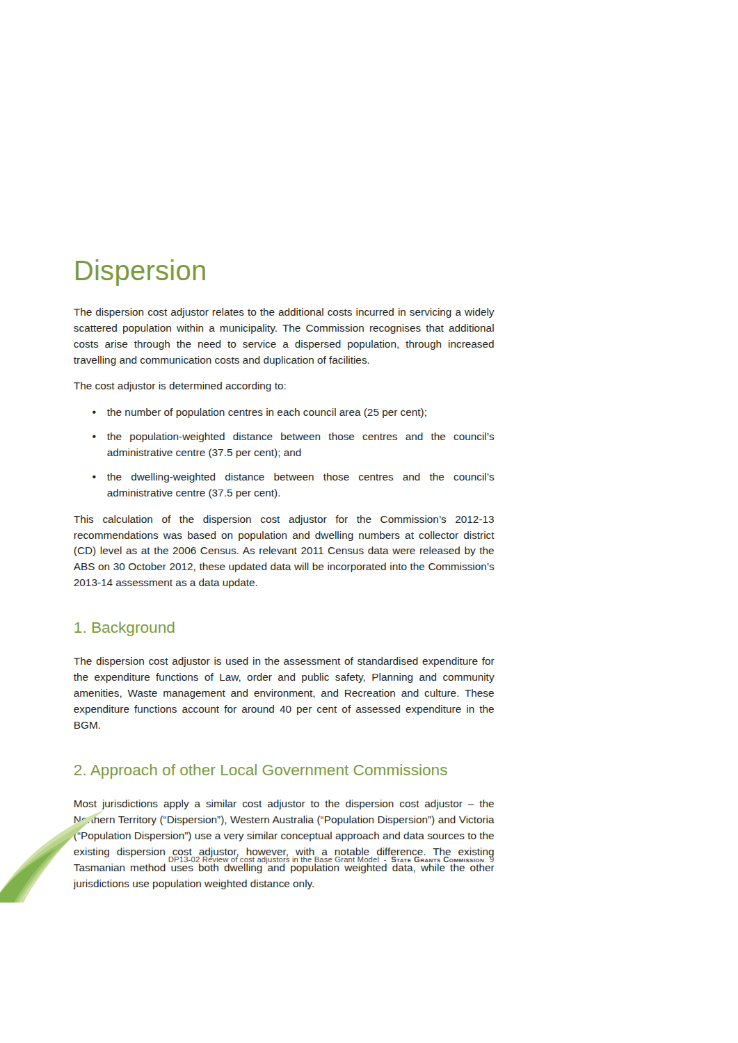Dispersion
The dispersion cost adjustor relates to the additional costs incurred in servicing a widely scattered population within a municipality. The Commission recognises that additional costs arise through the need to service a dispersed population, through increased travelling and communication costs and duplication of facilities.
The cost adjustor is determined according to:
the number of population centres in each council area (25 per cent);
the population-weighted distance between those centres and the council’s administrative centre (37.5 per cent); and
the dwelling-weighted distance between those centres and the council’s administrative centre (37.5 per cent).
This calculation of the dispersion cost adjustor for the Commission’s 2012-13 recommendations was based on population and dwelling numbers at collector district (CD) level as at the 2006 Census. As relevant 2011 Census data were released by the ABS on 30 October 2012, these updated data will be incorporated into the Commission’s 2013-14 assessment as a data update.
1. Background
The dispersion cost adjustor is used in the assessment of standardised expenditure for the expenditure functions of Law, order and public safety, Planning and community amenities, Waste management and environment, and Recreation and culture. These expenditure functions account for around 40 per cent of assessed expenditure in the BGM.
2. Approach of other Local Government Commissions
Most jurisdictions apply a similar cost adjustor to the dispersion cost adjustor – the Northern Territory (“Dispersion”), Western Australia (“Population Dispersion”) and Victoria (“Population Dispersion”) use a very similar conceptual approach and data sources to the existing dispersion cost adjustor, however, with a notable difference. The existing Tasmanian method uses both dwelling and population weighted data, while the other jurisdictions use population weighted distance only.
DP13-02 Review of cost adjustors in the Base Grant Model - State Grants Commission 9